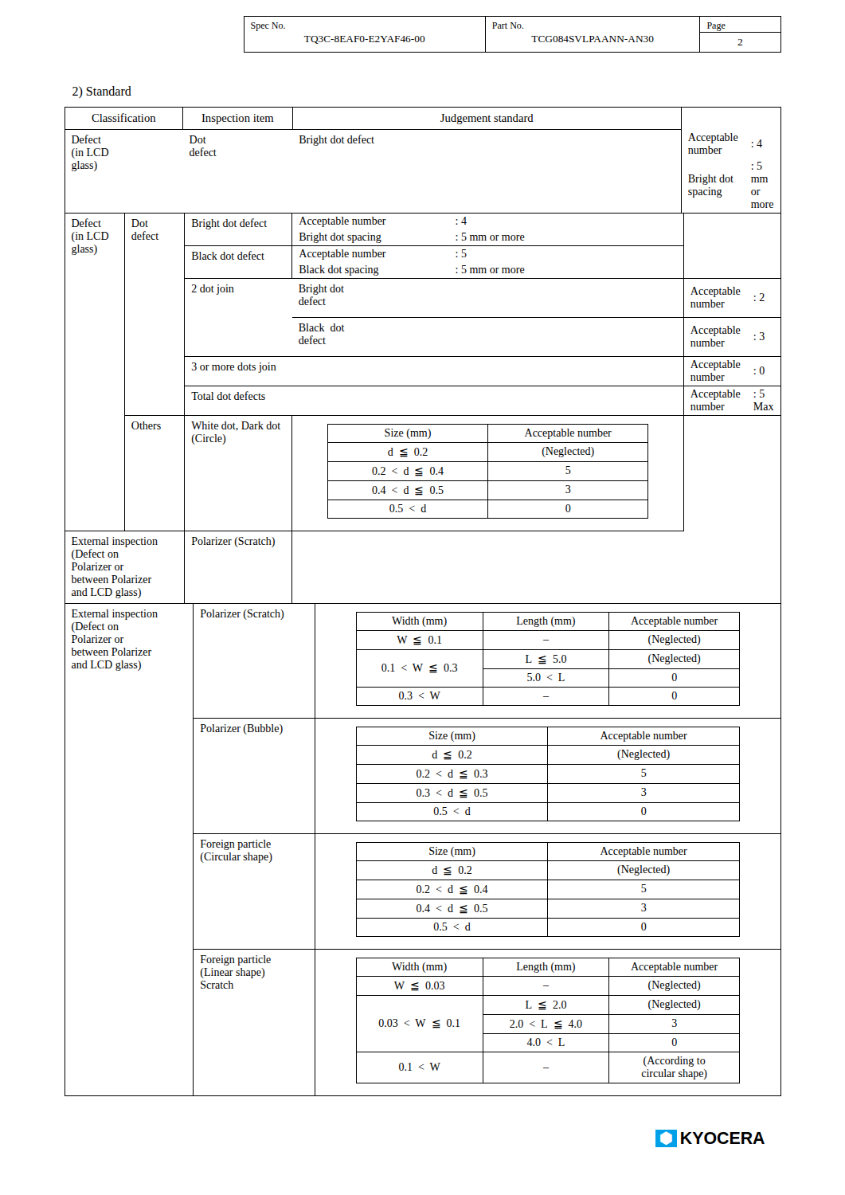| Spec No. | Part No. | Page |
| TQ3C-8EAF0-E2YAF46-00 | TCG084SVLPAANN-AN30 | 2 |
2) Standard
| Classification | Inspection item | Judgement standard |
| --- | --- | --- |
| Defect (in LCD glass) | Dot defect | Bright dot defect | / Acceptable number / : 4 / / Bright dot spacing / : 5 mm or more / |
| Defect (in LCD glass) | Dot defect | Bright dot defect | / Acceptable number / : 4 / / Bright dot spacing / : 5 mm or more / |
| Black dot defect | / Acceptable number / : 5 / / Black dot spacing / : 5 mm or more / |
| 2 dot join | Bright dot defect | / Acceptable number / : 2 / |
| Black dot defect | / Acceptable number / : 3 / |
| 3 or more dots join | / Acceptable number / : 0 / |
| Total dot defects | / Acceptable number / : 5 Max / |
| Others | White dot, Dark dot (Circle) | / Size (mm) / Acceptable number / / --- / --- / / d ≦ 0.2 / (Neglected) / / 0.2 < d ≦ 0.4 / 5 / / 0.4 < d ≦ 0.5 / 3 / / 0.5 < d / 0 / |
| External inspection (Defect on Polarizer or between Polarizer and LCD glass) | Polarizer (Scratch) | |
| External inspection (Defect on Polarizer or between Polarizer and LCD glass) | Polarizer (Scratch) | / Width (mm) / Length (mm) / Acceptable number / / --- / --- / --- / / W ≦ 0.1 / – / (Neglected) / / 0.1 < W ≦ 0.3 / L ≦ 5.0 / (Neglected) / / 5.0 < L / 0 / / 0.3 < W / – / 0 / |
| Polarizer (Bubble) | / Size (mm) / Acceptable number / / --- / --- / / d ≦ 0.2 / (Neglected) / / 0.2 < d ≦ 0.3 / 5 / / 0.3 < d ≦ 0.5 / 3 / / 0.5 < d / 0 / |
| Foreign particle (Circular shape) | / Size (mm) / Acceptable number / / --- / --- / / d ≦ 0.2 / (Neglected) / / 0.2 < d ≦ 0.4 / 5 / / 0.4 < d ≦ 0.5 / 3 / / 0.5 < d / 0 / |
| Foreign particle (Linear shape) Scratch | / Width (mm) / Length (mm) / Acceptable number / / --- / --- / --- / / W ≦ 0.03 / – / (Neglected) / / 0.03 < W ≦ 0.1 / L ≦ 2.0 / (Neglected) / / 2.0 < L ≦ 4.0 / 3 / / 4.0 < L / 0 / / 0.1 < W / – / (According to circular shape) / |
⬢KYOCERA